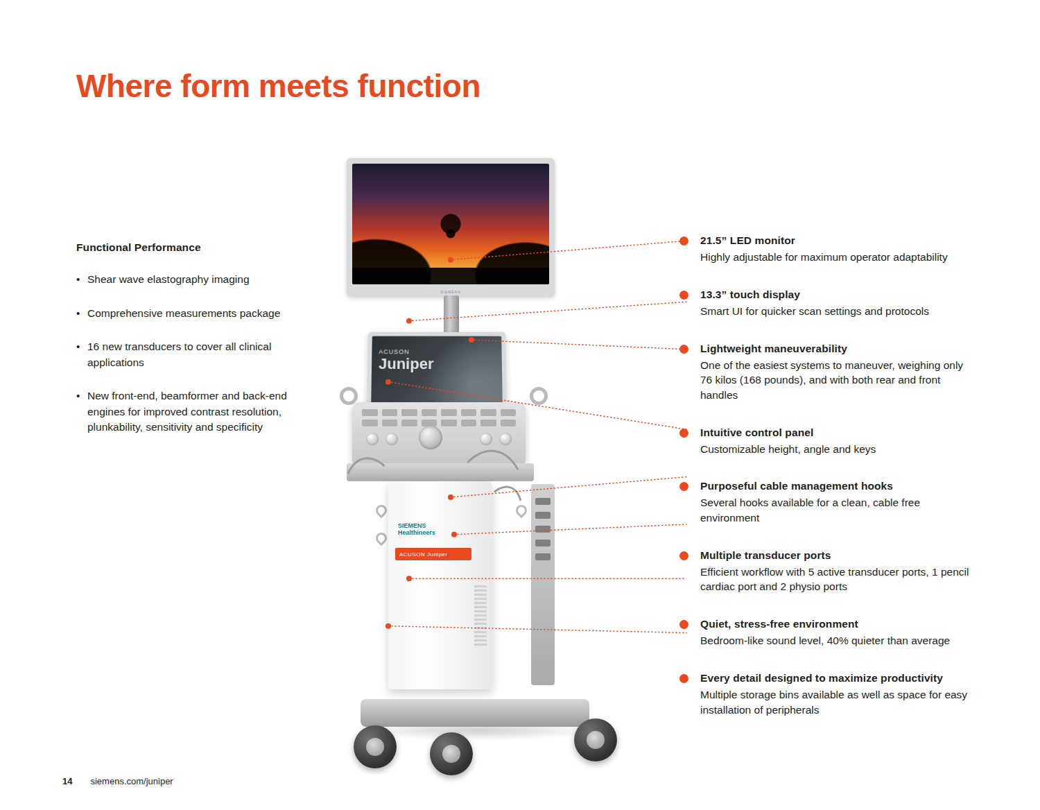Where form meets function
Functional Performance
Shear wave elastography imaging
Comprehensive measurements package
16 new transducers to cover all clinical applications
New front-end, beamformer and back-end engines for improved contrast resolution, plunkability, sensitivity and specificity
SIEMENS
ACUSONJuniper
SIEMENS
Healthineers
ACUSON Juniper
21.5” LED monitor
Highly adjustable for maximum operator adaptability
13.3” touch display
Smart UI for quicker scan settings and protocols
Lightweight maneuverability
One of the easiest systems to maneuver, weighing only 76 kilos (168 pounds), and with both rear and front handles
Intuitive control panel
Customizable height, angle and keys
Purposeful cable management hooks
Several hooks available for a clean, cable free environment
Multiple transducer ports
Efficient workflow with 5 active transducer ports, 1 pencil cardiac port and 2 physio ports
Quiet, stress-free environment
Bedroom-like sound level, 40% quieter than average
Every detail designed to maximize productivity
Multiple storage bins available as well as space for easy installation of peripherals
14 siemens.com/juniper